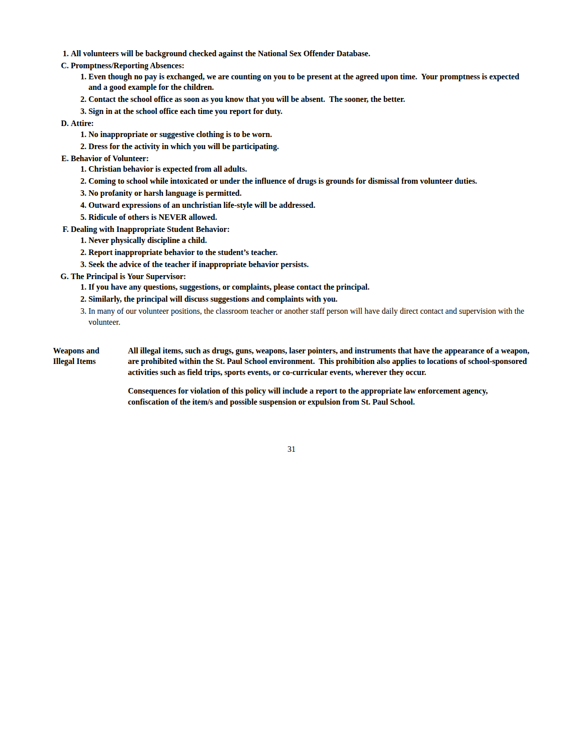All volunteers will be background checked against the National Sex Offender Database.
Promptness/Reporting Absences:
Even though no pay is exchanged, we are counting on you to be present at the agreed upon time. Your promptness is expected and a good example for the children.
Contact the school office as soon as you know that you will be absent. The sooner, the better.
Sign in at the school office each time you report for duty.
Attire:
No inappropriate or suggestive clothing is to be worn.
Dress for the activity in which you will be participating.
Behavior of Volunteer:
Christian behavior is expected from all adults.
Coming to school while intoxicated or under the influence of drugs is grounds for dismissal from volunteer duties.
No profanity or harsh language is permitted.
Outward expressions of an unchristian life-style will be addressed.
Ridicule of others is NEVER allowed.
Dealing with Inappropriate Student Behavior:
Never physically discipline a child.
Report inappropriate behavior to the student’s teacher.
Seek the advice of the teacher if inappropriate behavior persists.
The Principal is Your Supervisor:
If you have any questions, suggestions, or complaints, please contact the principal.
Similarly, the principal will discuss suggestions and complaints with you.
In many of our volunteer positions, the classroom teacher or another staff person will have daily direct contact and supervision with the volunteer.
| Weapons and Illegal Items | All illegal items, such as drugs, guns, weapons, laser pointers, and instruments that have the appearance of a weapon, are prohibited within the St. Paul School environment. This prohibition also applies to locations of school-sponsored activities such as field trips, sports events, or co-curricular events, wherever they occur. Consequences for violation of this policy will include a report to the appropriate law enforcement agency, confiscation of the item/s and possible suspension or expulsion from St. Paul School. |
31